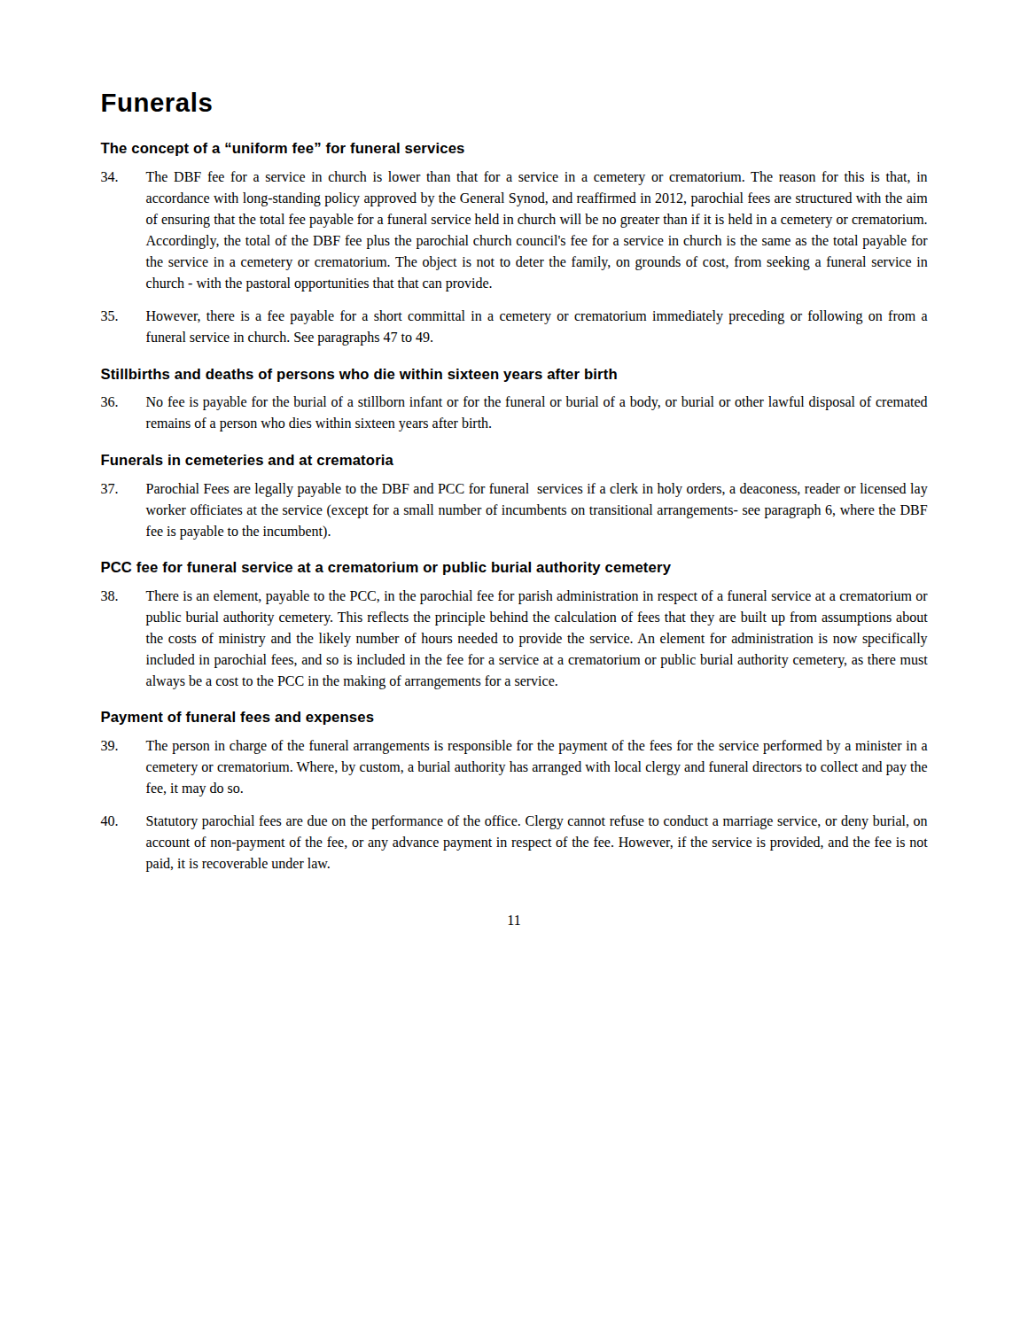Funerals
The concept of a “uniform fee” for funeral services
34.
The DBF fee for a service in church is lower than that for a service in a cemetery or crematorium. The reason for this is that, in accordance with long-standing policy approved by the General Synod, and reaffirmed in 2012, parochial fees are structured with the aim of ensuring that the total fee payable for a funeral service held in church will be no greater than if it is held in a cemetery or crematorium. Accordingly, the total of the DBF fee plus the parochial church council's fee for a service in church is the same as the total payable for the service in a cemetery or crematorium. The object is not to deter the family, on grounds of cost, from seeking a funeral service in church - with the pastoral opportunities that that can provide.
35.
However, there is a fee payable for a short committal in a cemetery or crematorium immediately preceding or following on from a funeral service in church. See paragraphs 47 to 49.
Stillbirths and deaths of persons who die within sixteen years after birth
36.
No fee is payable for the burial of a stillborn infant or for the funeral or burial of a body, or burial or other lawful disposal of cremated remains of a person who dies within sixteen years after birth.
Funerals in cemeteries and at crematoria
37.
Parochial Fees are legally payable to the DBF and PCC for funeral services if a clerk in holy orders, a deaconess, reader or licensed lay worker officiates at the service (except for a small number of incumbents on transitional arrangements- see paragraph 6, where the DBF fee is payable to the incumbent).
PCC fee for funeral service at a crematorium or public burial authority cemetery
38.
There is an element, payable to the PCC, in the parochial fee for parish administration in respect of a funeral service at a crematorium or public burial authority cemetery. This reflects the principle behind the calculation of fees that they are built up from assumptions about the costs of ministry and the likely number of hours needed to provide the service. An element for administration is now specifically included in parochial fees, and so is included in the fee for a service at a crematorium or public burial authority cemetery, as there must always be a cost to the PCC in the making of arrangements for a service.
Payment of funeral fees and expenses
39.
The person in charge of the funeral arrangements is responsible for the payment of the fees for the service performed by a minister in a cemetery or crematorium. Where, by custom, a burial authority has arranged with local clergy and funeral directors to collect and pay the fee, it may do so.
40.
Statutory parochial fees are due on the performance of the office. Clergy cannot refuse to conduct a marriage service, or deny burial, on account of non-payment of the fee, or any advance payment in respect of the fee. However, if the service is provided, and the fee is not paid, it is recoverable under law.
11